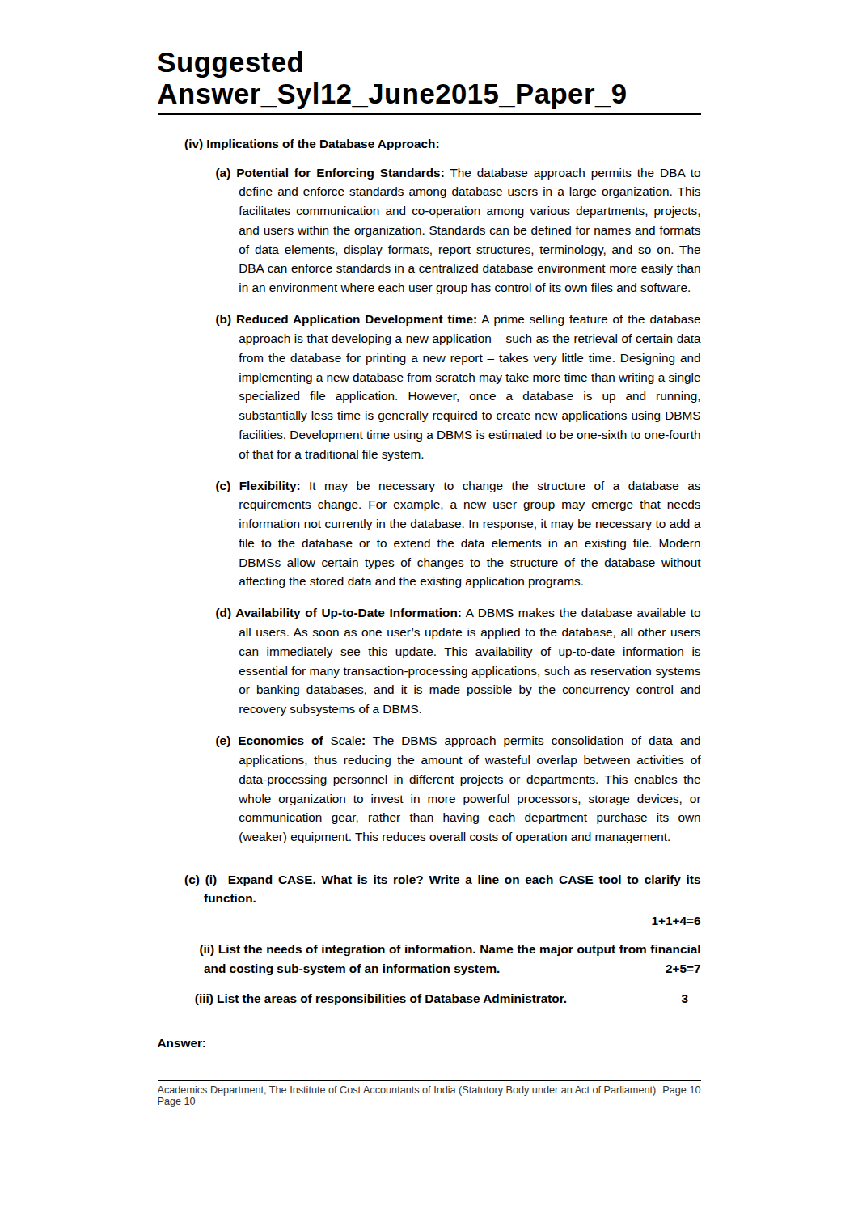Suggested Answer_Syl12_June2015_Paper_9
(iv) Implications of the Database Approach:
(a) Potential for Enforcing Standards: The database approach permits the DBA to define and enforce standards among database users in a large organization. This facilitates communication and co-operation among various departments, projects, and users within the organization. Standards can be defined for names and formats of data elements, display formats, report structures, terminology, and so on. The DBA can enforce standards in a centralized database environment more easily than in an environment where each user group has control of its own files and software.
(b) Reduced Application Development time: A prime selling feature of the database approach is that developing a new application – such as the retrieval of certain data from the database for printing a new report – takes very little time. Designing and implementing a new database from scratch may take more time than writing a single specialized file application. However, once a database is up and running, substantially less time is generally required to create new applications using DBMS facilities. Development time using a DBMS is estimated to be one-sixth to one-fourth of that for a traditional file system.
(c) Flexibility: It may be necessary to change the structure of a database as requirements change. For example, a new user group may emerge that needs information not currently in the database. In response, it may be necessary to add a file to the database or to extend the data elements in an existing file. Modern DBMSs allow certain types of changes to the structure of the database without affecting the stored data and the existing application programs.
(d) Availability of Up-to-Date Information: A DBMS makes the database available to all users. As soon as one user’s update is applied to the database, all other users can immediately see this update. This availability of up-to-date information is essential for many transaction-processing applications, such as reservation systems or banking databases, and it is made possible by the concurrency control and recovery subsystems of a DBMS.
(e) Economics of Scale: The DBMS approach permits consolidation of data and applications, thus reducing the amount of wasteful overlap between activities of data-processing personnel in different projects or departments. This enables the whole organization to invest in more powerful processors, storage devices, or communication gear, rather than having each department purchase its own (weaker) equipment. This reduces overall costs of operation and management.
(c) (i) Expand CASE. What is its role? Write a line on each CASE tool to clarify its function.
1+1+4=6
(ii) List the needs of integration of information. Name the major output from financial and costing sub-system of an information system. 2+5=7
(iii) List the areas of responsibilities of Database Administrator. 3
Answer:
Academics Department, The Institute of Cost Accountants of India (Statutory Body under an Act of Parliament)
Page 10 Page 10